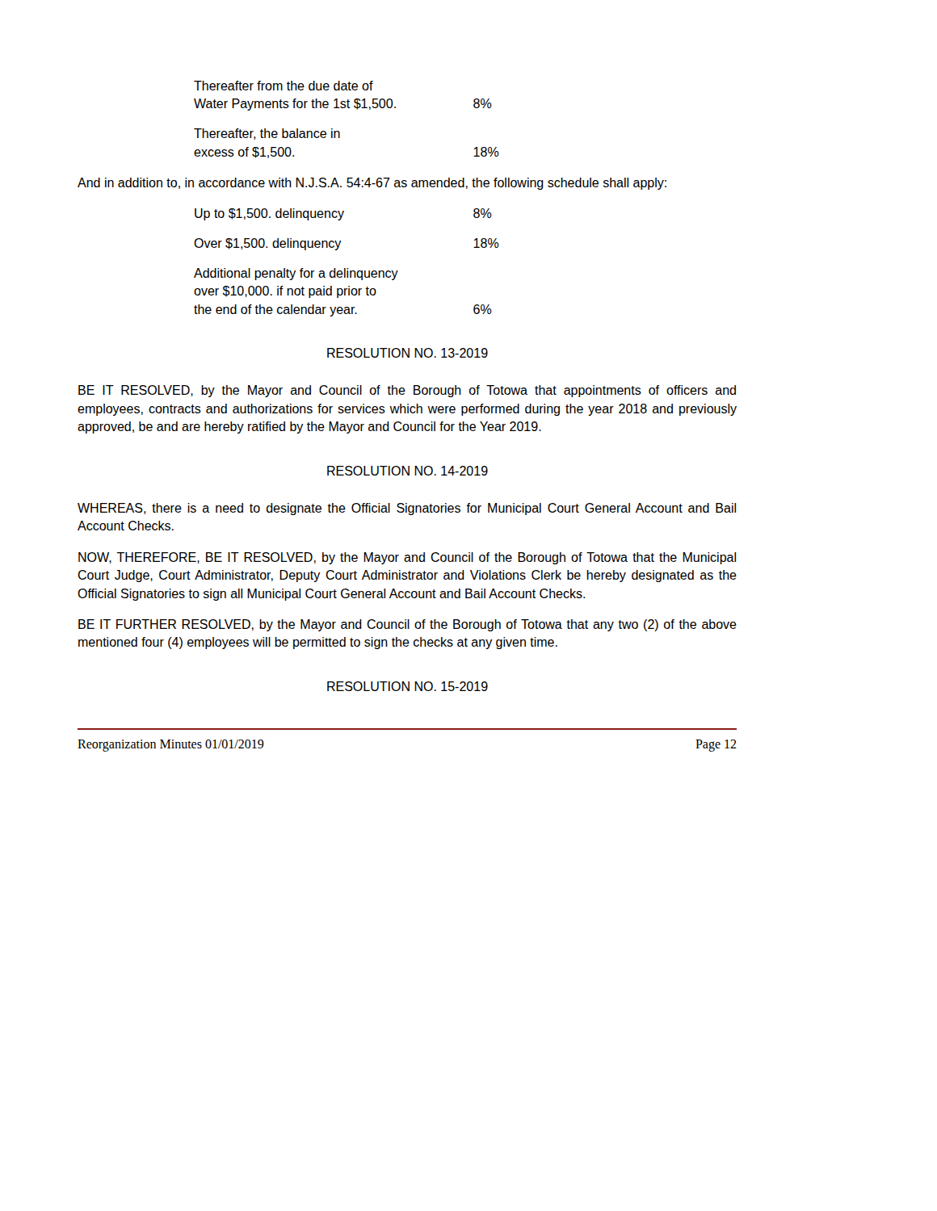Thereafter from the due date of
Water Payments for the 1st $1,500.
8%
Thereafter, the balance in
excess of $1,500.
18%
And in addition to, in accordance with N.J.S.A. 54:4-67 as amended, the following schedule shall apply:
Up to $1,500. delinquency
8%
Over $1,500. delinquency
18%
Additional penalty for a delinquency
over $10,000. if not paid prior to
the end of the calendar year.
6%
RESOLUTION NO. 13-2019
BE IT RESOLVED, by the Mayor and Council of the Borough of Totowa that appointments of officers and employees, contracts and authorizations for services which were performed during the year 2018 and previously approved, be and are hereby ratified by the Mayor and Council for the Year 2019.
RESOLUTION NO. 14-2019
WHEREAS, there is a need to designate the Official Signatories for Municipal Court General Account and Bail Account Checks.
NOW, THEREFORE, BE IT RESOLVED, by the Mayor and Council of the Borough of Totowa that the Municipal Court Judge, Court Administrator, Deputy Court Administrator and Violations Clerk be hereby designated as the Official Signatories to sign all Municipal Court General Account and Bail Account Checks.
BE IT FURTHER RESOLVED, by the Mayor and Council of the Borough of Totowa that any two (2) of the above mentioned four (4) employees will be permitted to sign the checks at any given time.
RESOLUTION NO. 15-2019
Reorganization Minutes 01/01/2019 Page 12